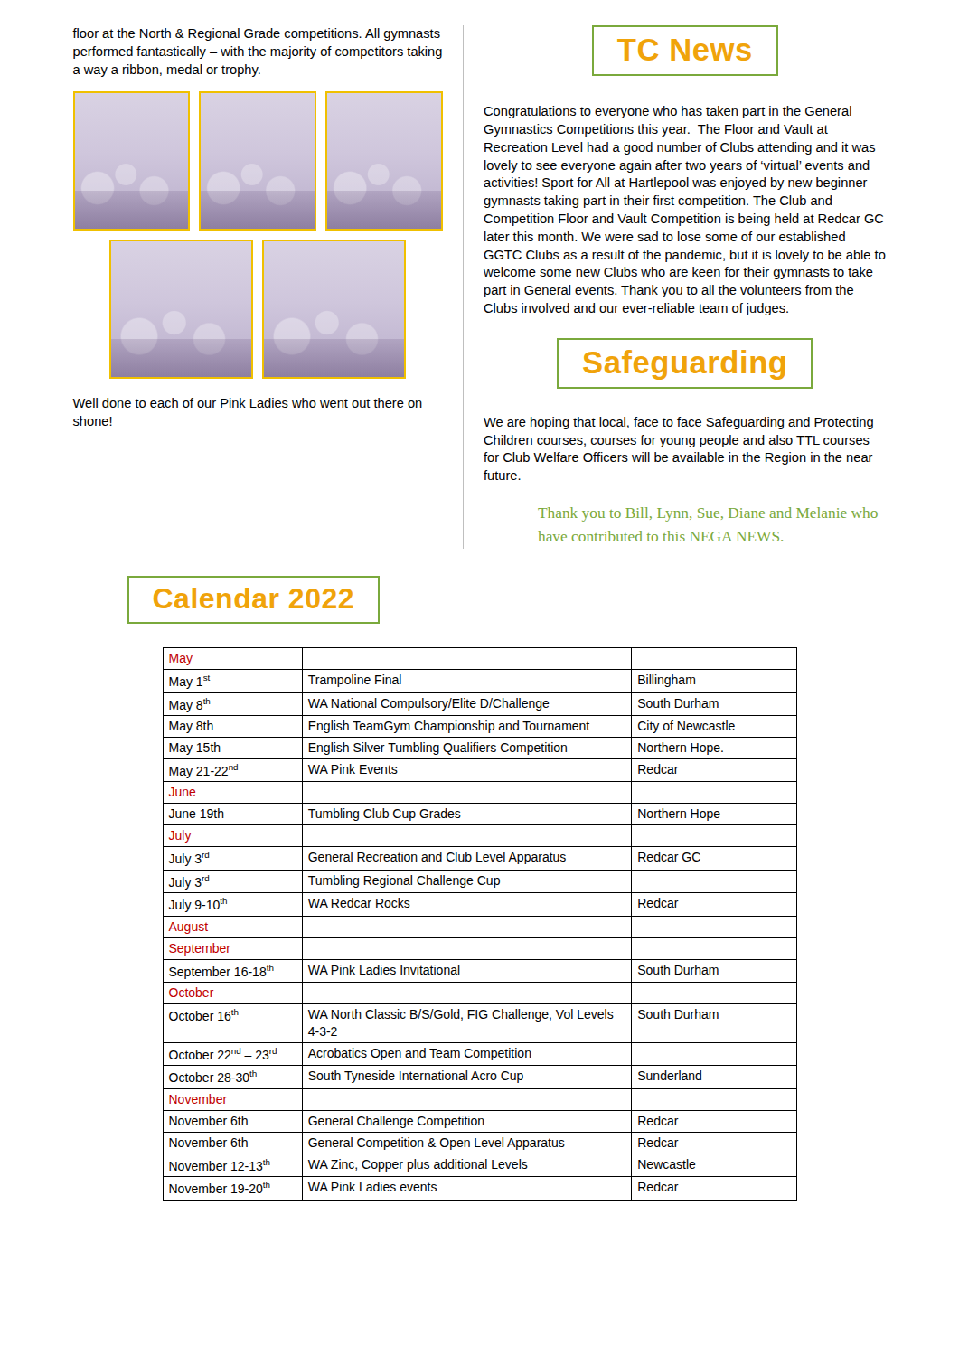floor at the North & Regional Grade competitions. All gymnasts performed fantastically – with the majority of competitors taking a way a ribbon, medal or trophy.
Well done to each of our Pink Ladies who went out there on shone!
TC News
Congratulations to everyone who has taken part in the General Gymnastics Competitions this year. The Floor and Vault at Recreation Level had a good number of Clubs attending and it was lovely to see everyone again after two years of ‘virtual’ events and activities! Sport for All at Hartlepool was enjoyed by new beginner gymnasts taking part in their first competition. The Club and Competition Floor and Vault Competition is being held at Redcar GC later this month. We were sad to lose some of our established GGTC Clubs as a result of the pandemic, but it is lovely to be able to welcome some new Clubs who are keen for their gymnasts to take part in General events. Thank you to all the volunteers from the Clubs involved and our ever-reliable team of judges.
Safeguarding
We are hoping that local, face to face Safeguarding and Protecting Children courses, courses for young people and also TTL courses for Club Welfare Officers will be available in the Region in the near future.
Thank you to Bill, Lynn, Sue, Diane and Melanie who have contributed to this NEGA NEWS.
Calendar 2022
| May | | |
| May 1 st | Trampoline Final | Billingham |
| May 8 th | WA National Compulsory/Elite D/Challenge | South Durham |
| May 8th | English TeamGym Championship and Tournament | City of Newcastle |
| May 15th | English Silver Tumbling Qualifiers Competition | Northern Hope. |
| May 21-22 nd | WA Pink Events | Redcar |
| June | | |
| June 19th | Tumbling Club Cup Grades | Northern Hope |
| July | | |
| July 3 rd | General Recreation and Club Level Apparatus | Redcar GC |
| July 3 rd | Tumbling Regional Challenge Cup | |
| July 9-10 th | WA Redcar Rocks | Redcar |
| August | | |
| September | | |
| September 16-18 th | WA Pink Ladies Invitational | South Durham |
| October | | |
| October 16 th | WA North Classic B/S/Gold, FIG Challenge, Vol Levels 4-3-2 | South Durham |
| October 22 nd – 23 rd | Acrobatics Open and Team Competition | |
| October 28-30 th | South Tyneside International Acro Cup | Sunderland |
| November | | |
| November 6th | General Challenge Competition | Redcar |
| November 6th | General Competition & Open Level Apparatus | Redcar |
| November 12-13 th | WA Zinc, Copper plus additional Levels | Newcastle |
| November 19-20 th | WA Pink Ladies events | Redcar |